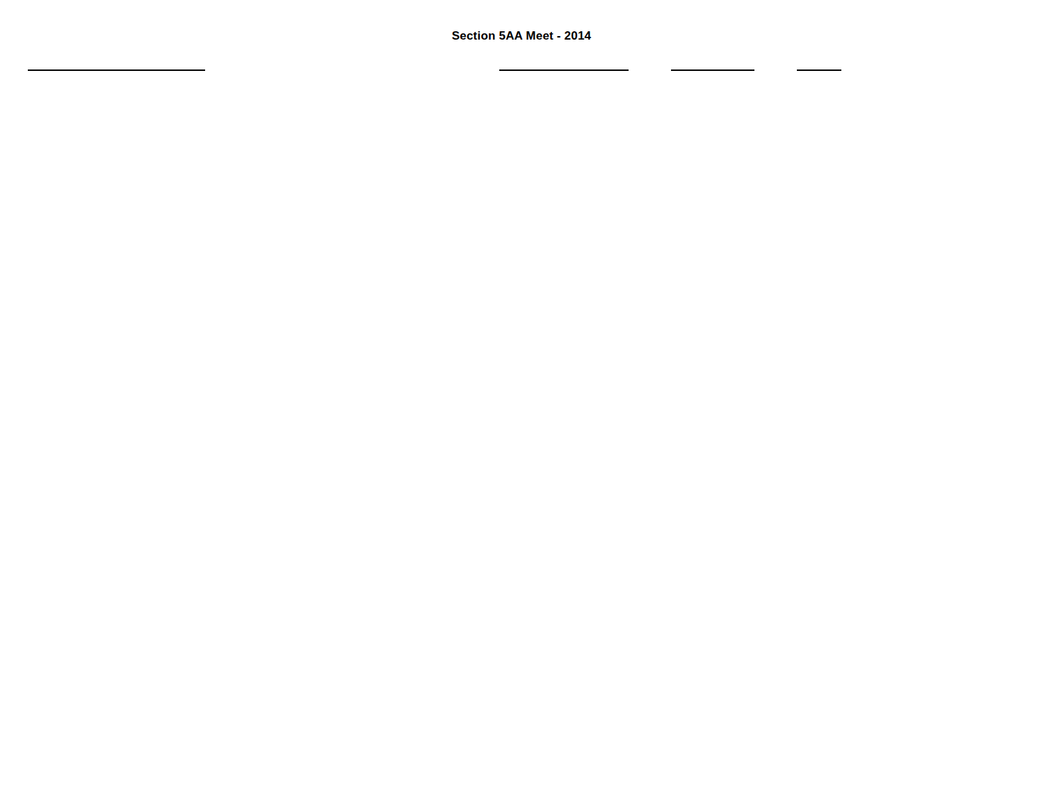Section 5AA Meet - 2014